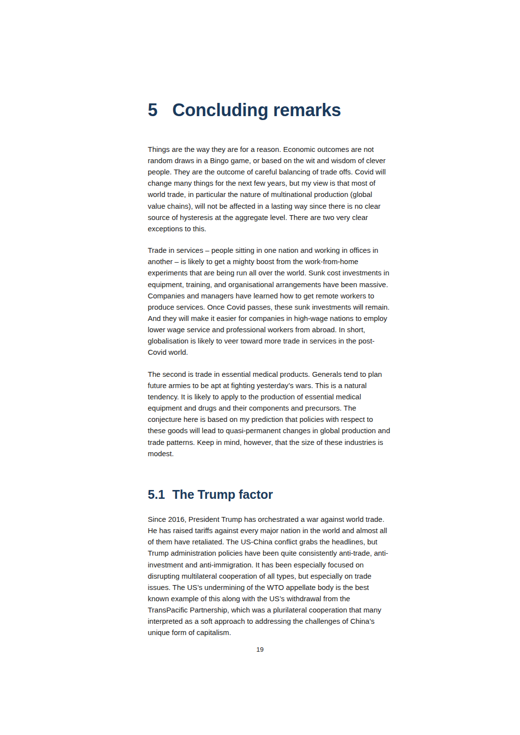5 Concluding remarks
Things are the way they are for a reason. Economic outcomes are not random draws in a Bingo game, or based on the wit and wisdom of clever people. They are the outcome of careful balancing of trade offs. Covid will change many things for the next few years, but my view is that most of world trade, in particular the nature of multinational production (global value chains), will not be affected in a lasting way since there is no clear source of hysteresis at the aggregate level. There are two very clear exceptions to this.
Trade in services – people sitting in one nation and working in offices in another – is likely to get a mighty boost from the work-from-home experiments that are being run all over the world. Sunk cost investments in equipment, training, and organisational arrangements have been massive. Companies and managers have learned how to get remote workers to produce services. Once Covid passes, these sunk investments will remain. And they will make it easier for companies in high-wage nations to employ lower wage service and professional workers from abroad. In short, globalisation is likely to veer toward more trade in services in the post-Covid world.
The second is trade in essential medical products. Generals tend to plan future armies to be apt at fighting yesterday’s wars. This is a natural tendency. It is likely to apply to the production of essential medical equipment and drugs and their components and precursors. The conjecture here is based on my prediction that policies with respect to these goods will lead to quasi-permanent changes in global production and trade patterns. Keep in mind, however, that the size of these industries is modest.
5.1 The Trump factor
Since 2016, President Trump has orchestrated a war against world trade. He has raised tariffs against every major nation in the world and almost all of them have retaliated. The US-China conflict grabs the headlines, but Trump administration policies have been quite consistently anti-trade, anti-investment and anti-immigration. It has been especially focused on disrupting multilateral cooperation of all types, but especially on trade issues. The US’s undermining of the WTO appellate body is the best known example of this along with the US’s withdrawal from the TransPacific Partnership, which was a plurilateral cooperation that many interpreted as a soft approach to addressing the challenges of China’s unique form of capitalism.
19